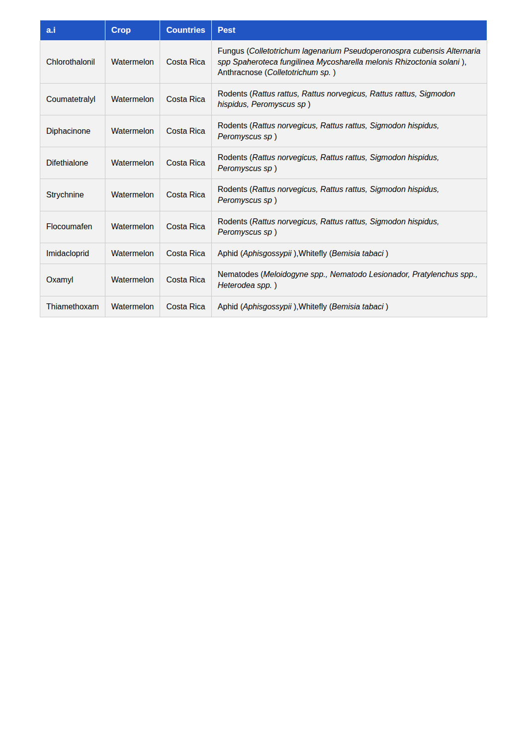| a.i | Crop | Countries | Pest |
| --- | --- | --- | --- |
| Chlorothalonil | Watermelon | Costa Rica | Fungus ( Colletotrichum lagenarium Pseudoperonospra cubensis Alternaria spp Spaheroteca fungilinea Mycosharella melonis Rhizoctonia solani ), Anthracnose ( Colletotrichum sp. ) |
| Coumatetralyl | Watermelon | Costa Rica | Rodents ( Rattus rattus, Rattus norvegicus, Rattus rattus, Sigmodon hispidus, Peromyscus sp ) |
| Diphacinone | Watermelon | Costa Rica | Rodents ( Rattus norvegicus, Rattus rattus, Sigmodon hispidus, Peromyscus sp ) |
| Difethialone | Watermelon | Costa Rica | Rodents ( Rattus norvegicus, Rattus rattus, Sigmodon hispidus, Peromyscus sp ) |
| Strychnine | Watermelon | Costa Rica | Rodents ( Rattus norvegicus, Rattus rattus, Sigmodon hispidus, Peromyscus sp ) |
| Flocoumafen | Watermelon | Costa Rica | Rodents ( Rattus norvegicus, Rattus rattus, Sigmodon hispidus, Peromyscus sp ) |
| Imidacloprid | Watermelon | Costa Rica | Aphid ( Aphisgossypii ),Whitefly ( Bemisia tabaci ) |
| Oxamyl | Watermelon | Costa Rica | Nematodes ( Meloidogyne spp., Nematodo Lesionador, Pratylenchus spp., Heterodea spp. ) |
| Thiamethoxam | Watermelon | Costa Rica | Aphid ( Aphisgossypii ),Whitefly ( Bemisia tabaci ) |